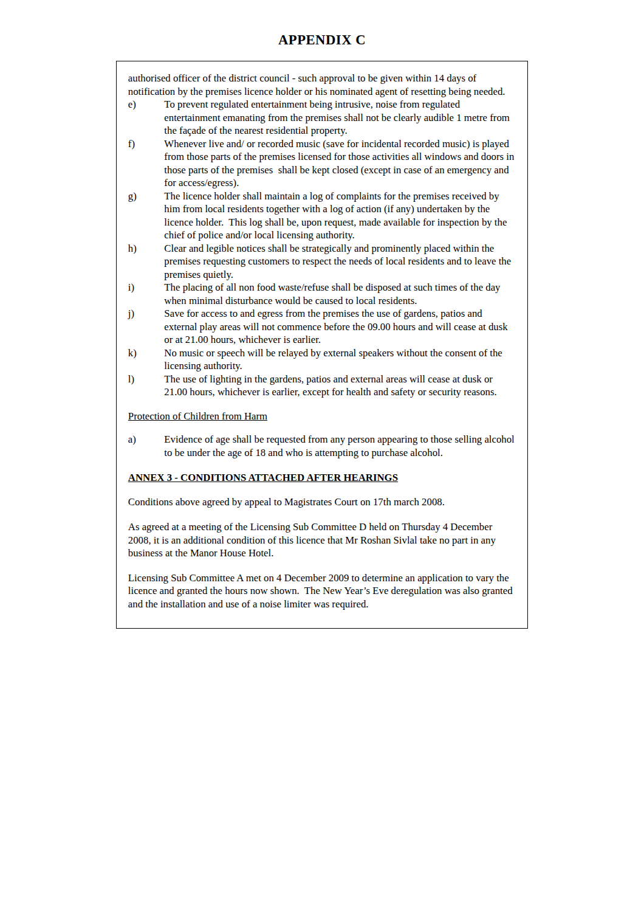APPENDIX C
authorised officer of the district council - such approval to be given within 14 days of notification by the premises licence holder or his nominated agent of resetting being needed.
e)
To prevent regulated entertainment being intrusive, noise from regulated entertainment emanating from the premises shall not be clearly audible 1 metre from the façade of the nearest residential property.
f)
Whenever live and/ or recorded music (save for incidental recorded music) is played from those parts of the premises licensed for those activities all windows and doors in those parts of the premises shall be kept closed (except in case of an emergency and for access/egress).
g)
The licence holder shall maintain a log of complaints for the premises received by him from local residents together with a log of action (if any) undertaken by the licence holder. This log shall be, upon request, made available for inspection by the chief of police and/or local licensing authority.
h)
Clear and legible notices shall be strategically and prominently placed within the premises requesting customers to respect the needs of local residents and to leave the premises quietly.
i)
The placing of all non food waste/refuse shall be disposed at such times of the day when minimal disturbance would be caused to local residents.
j)
Save for access to and egress from the premises the use of gardens, patios and external play areas will not commence before the 09.00 hours and will cease at dusk or at 21.00 hours, whichever is earlier.
k)
No music or speech will be relayed by external speakers without the consent of the licensing authority.
l)
The use of lighting in the gardens, patios and external areas will cease at dusk or 21.00 hours, whichever is earlier, except for health and safety or security reasons.
Protection of Children from Harm
a)
Evidence of age shall be requested from any person appearing to those selling alcohol to be under the age of 18 and who is attempting to purchase alcohol.
ANNEX 3 - CONDITIONS ATTACHED AFTER HEARINGS
Conditions above agreed by appeal to Magistrates Court on 17th march 2008.
As agreed at a meeting of the Licensing Sub Committee D held on Thursday 4 December 2008, it is an additional condition of this licence that Mr Roshan Sivlal take no part in any business at the Manor House Hotel.
Licensing Sub Committee A met on 4 December 2009 to determine an application to vary the licence and granted the hours now shown. The New Year’s Eve deregulation was also granted and the installation and use of a noise limiter was required.